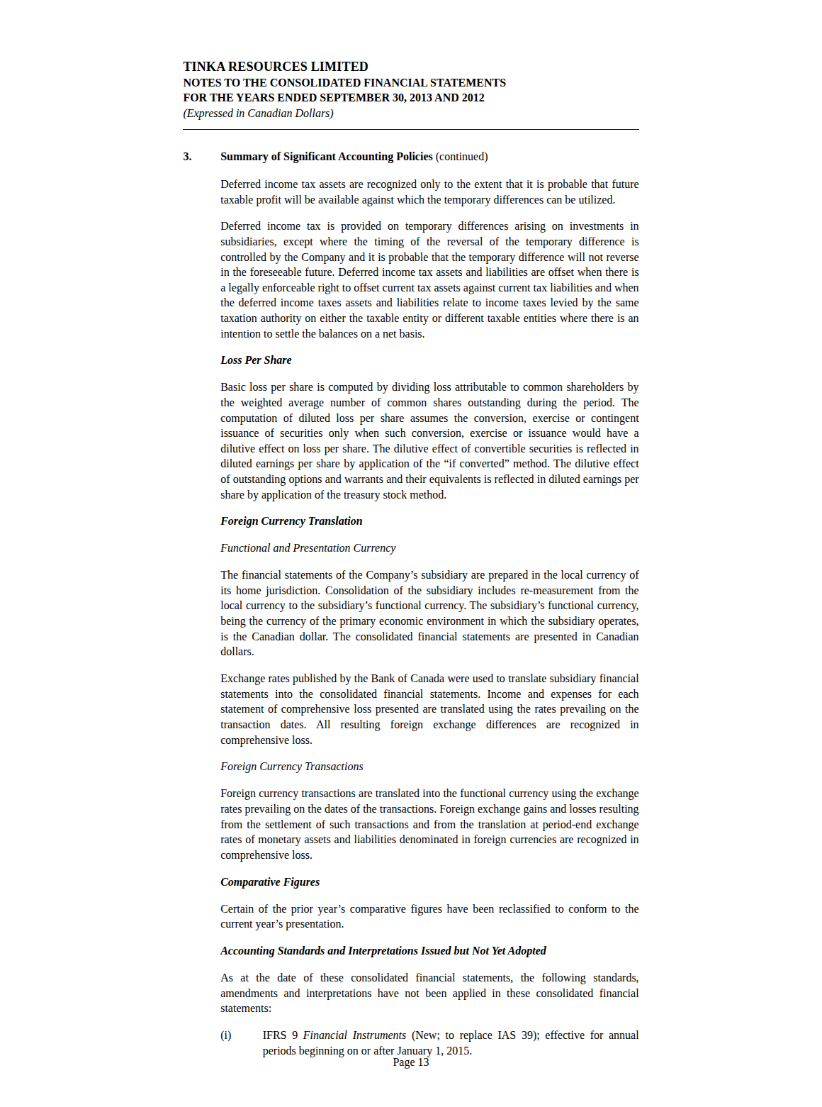TINKA RESOURCES LIMITED
NOTES TO THE CONSOLIDATED FINANCIAL STATEMENTS
FOR THE YEARS ENDED SEPTEMBER 30, 2013 AND 2012
(Expressed in Canadian Dollars)
3.
Summary of Significant Accounting Policies (continued)
Deferred income tax assets are recognized only to the extent that it is probable that future taxable profit will be available against which the temporary differences can be utilized.
Deferred income tax is provided on temporary differences arising on investments in subsidiaries, except where the timing of the reversal of the temporary difference is controlled by the Company and it is probable that the temporary difference will not reverse in the foreseeable future. Deferred income tax assets and liabilities are offset when there is a legally enforceable right to offset current tax assets against current tax liabilities and when the deferred income taxes assets and liabilities relate to income taxes levied by the same taxation authority on either the taxable entity or different taxable entities where there is an intention to settle the balances on a net basis.
Loss Per Share
Basic loss per share is computed by dividing loss attributable to common shareholders by the weighted average number of common shares outstanding during the period. The computation of diluted loss per share assumes the conversion, exercise or contingent issuance of securities only when such conversion, exercise or issuance would have a dilutive effect on loss per share. The dilutive effect of convertible securities is reflected in diluted earnings per share by application of the “if converted” method. The dilutive effect of outstanding options and warrants and their equivalents is reflected in diluted earnings per share by application of the treasury stock method.
Foreign Currency Translation
Functional and Presentation Currency
The financial statements of the Company’s subsidiary are prepared in the local currency of its home jurisdiction. Consolidation of the subsidiary includes re-measurement from the local currency to the subsidiary’s functional currency. The subsidiary’s functional currency, being the currency of the primary economic environment in which the subsidiary operates, is the Canadian dollar. The consolidated financial statements are presented in Canadian dollars.
Exchange rates published by the Bank of Canada were used to translate subsidiary financial statements into the consolidated financial statements. Income and expenses for each statement of comprehensive loss presented are translated using the rates prevailing on the transaction dates. All resulting foreign exchange differences are recognized in comprehensive loss.
Foreign Currency Transactions
Foreign currency transactions are translated into the functional currency using the exchange rates prevailing on the dates of the transactions. Foreign exchange gains and losses resulting from the settlement of such transactions and from the translation at period-end exchange rates of monetary assets and liabilities denominated in foreign currencies are recognized in comprehensive loss.
Comparative Figures
Certain of the prior year’s comparative figures have been reclassified to conform to the current year’s presentation.
Accounting Standards and Interpretations Issued but Not Yet Adopted
As at the date of these consolidated financial statements, the following standards, amendments and interpretations have not been applied in these consolidated financial statements:
(i)
IFRS 9 Financial Instruments (New; to replace IAS 39); effective for annual periods beginning on or after January 1, 2015.
Page 13